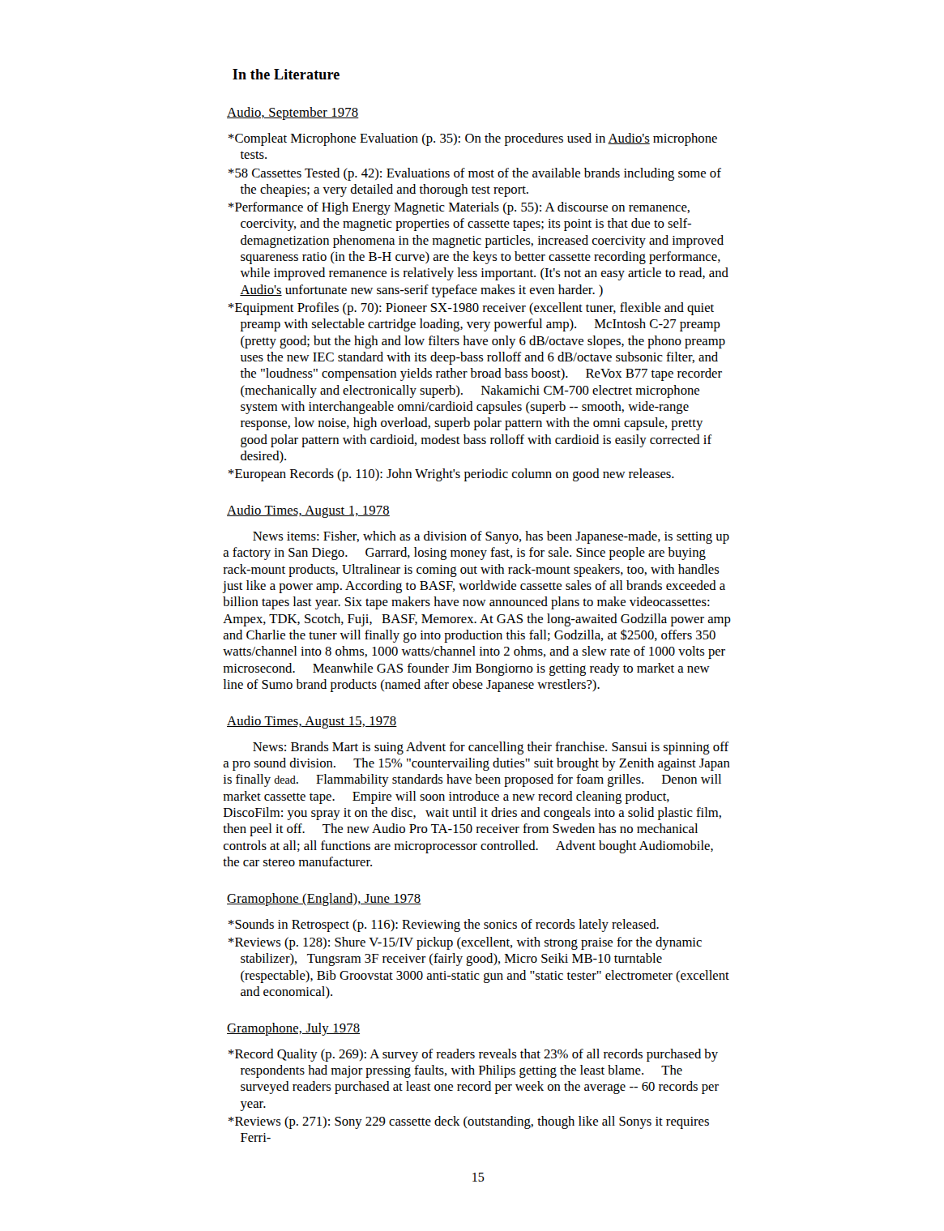In the Literature
Audio, September 1978
Compleat Microphone Evaluation (p. 35): On the procedures used in Audio's microphone tests.
58 Cassettes Tested (p. 42): Evaluations of most of the available brands including some of the cheapies; a very detailed and thorough test report.
Performance of High Energy Magnetic Materials (p. 55): A discourse on remanence, coercivity, and the magnetic properties of cassette tapes; its point is that due to self-demagnetization phenomena in the magnetic particles, increased coercivity and improved squareness ratio (in the B-H curve) are the keys to better cassette recording performance, while improved remanence is relatively less important. (It's not an easy article to read, and Audio's unfortunate new sans-serif typeface makes it even harder. )
Equipment Profiles (p. 70): Pioneer SX-1980 receiver (excellent tuner, flexible and quiet preamp with selectable cartridge loading, very powerful amp). McIntosh C-27 preamp (pretty good; but the high and low filters have only 6 dB/octave slopes, the phono preamp uses the new IEC standard with its deep-bass rolloff and 6 dB/octave subsonic filter, and the "loudness" compensation yields rather broad bass boost). ReVox B77 tape recorder (mechanically and electronically superb). Nakamichi CM-700 electret microphone system with interchangeable omni/cardioid capsules (superb -- smooth, wide-range response, low noise, high overload, superb polar pattern with the omni capsule, pretty good polar pattern with cardioid, modest bass rolloff with cardioid is easily corrected if desired).
European Records (p. 110): John Wright's periodic column on good new releases.
Audio Times, August 1, 1978
News items: Fisher, which as a division of Sanyo, has been Japanese-made, is setting up a factory in San Diego. Garrard, losing money fast, is for sale. Since people are buying rack-mount products, Ultralinear is coming out with rack-mount speakers, too, with handles just like a power amp. According to BASF, worldwide cassette sales of all brands exceeded a billion tapes last year. Six tape makers have now announced plans to make videocassettes: Ampex, TDK, Scotch, Fuji, BASF, Memorex. At GAS the long-awaited Godzilla power amp and Charlie the tuner will finally go into production this fall; Godzilla, at $2500, offers 350 watts/channel into 8 ohms, 1000 watts/channel into 2 ohms, and a slew rate of 1000 volts per microsecond. Meanwhile GAS founder Jim Bongiorno is getting ready to market a new line of Sumo brand products (named after obese Japanese wrestlers?).
Audio Times, August 15, 1978
News: Brands Mart is suing Advent for cancelling their franchise. Sansui is spinning off a pro sound division. The 15% "countervailing duties" suit brought by Zenith against Japan is finally dead. Flammability standards have been proposed for foam grilles. Denon will market cassette tape. Empire will soon introduce a new record cleaning product, DiscoFilm: you spray it on the disc, wait until it dries and congeals into a solid plastic film, then peel it off. The new Audio Pro TA-150 receiver from Sweden has no mechanical controls at all; all functions are microprocessor controlled. Advent bought Audiomobile, the car stereo manufacturer.
Gramophone (England), June 1978
Sounds in Retrospect (p. 116): Reviewing the sonics of records lately released.
Reviews (p. 128): Shure V-15/IV pickup (excellent, with strong praise for the dynamic stabilizer), Tungsram 3F receiver (fairly good), Micro Seiki MB-10 turntable (respectable), Bib Groovstat 3000 anti-static gun and "static tester" electrometer (excellent and economical).
Gramophone, July 1978
Record Quality (p. 269): A survey of readers reveals that 23% of all records purchased by respondents had major pressing faults, with Philips getting the least blame. The surveyed readers purchased at least one record per week on the average -- 60 records per year.
Reviews (p. 271): Sony 229 cassette deck (outstanding, though like all Sonys it requires Ferri-
15